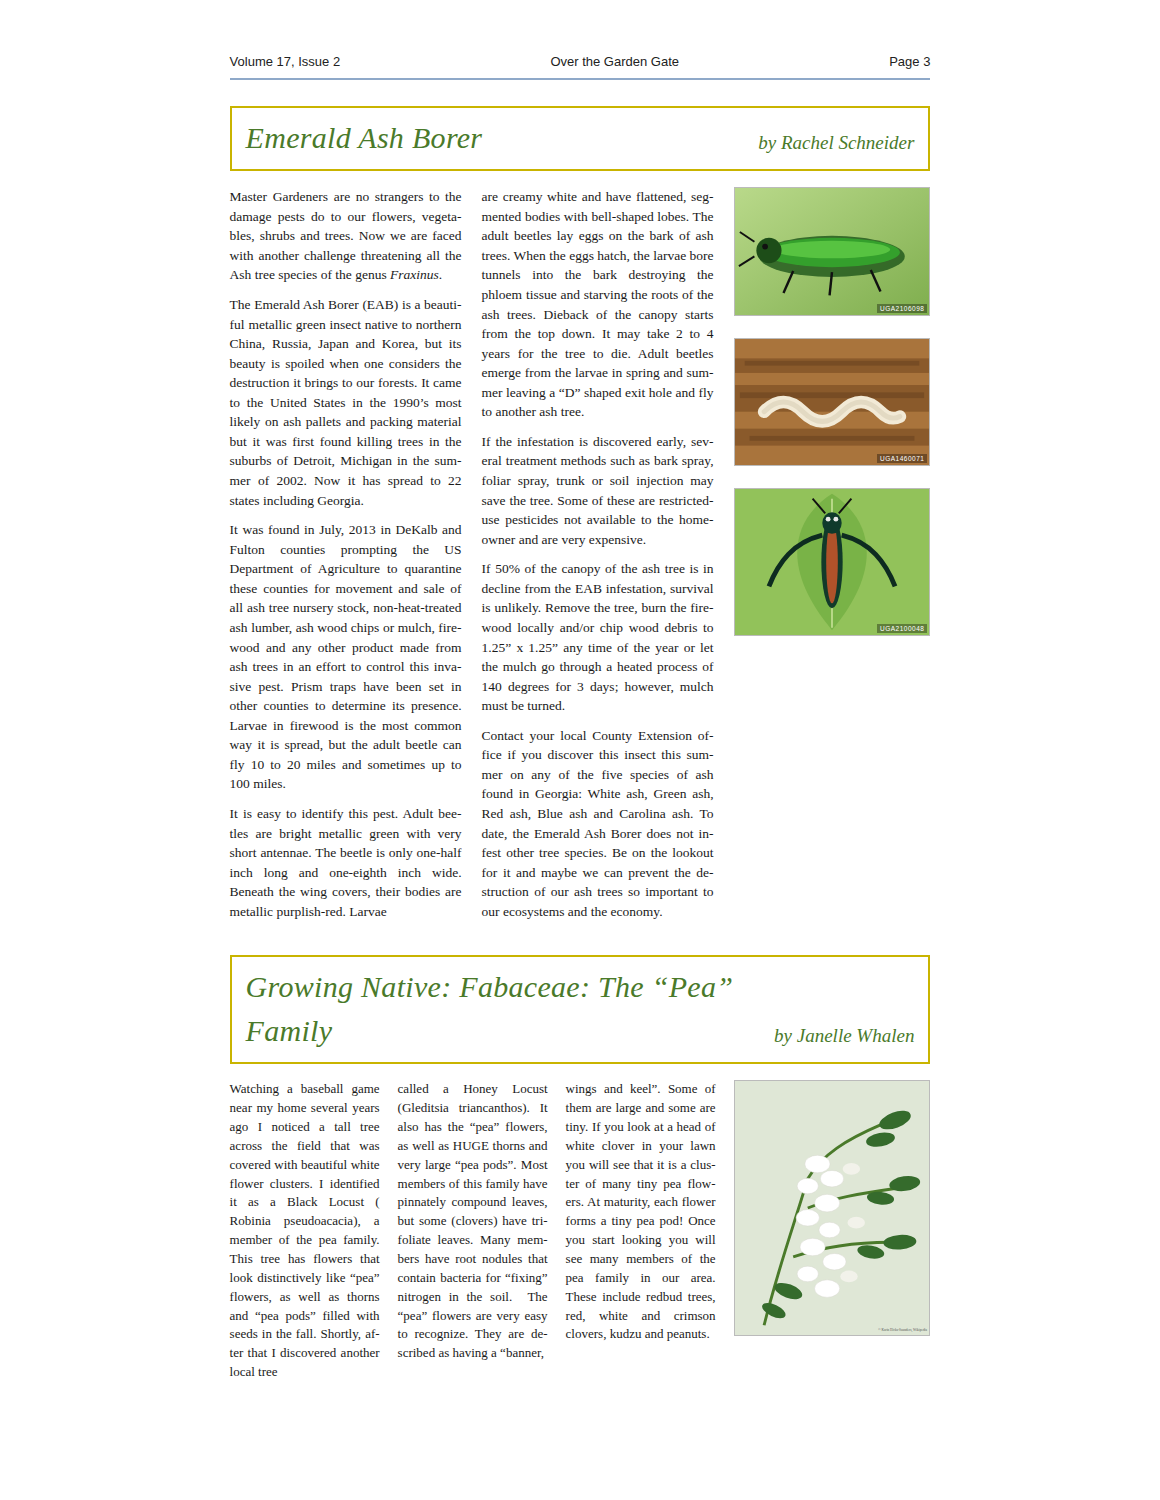Volume 17, Issue 2
Over the Garden Gate
Page 3
Emerald Ash Borer
by Rachel Schneider
Master Gardeners are no strangers to the damage pests do to our flowers, vegetables, shrubs and trees. Now we are faced with another challenge threatening all the Ash tree species of the genus Fraxinus.
The Emerald Ash Borer (EAB) is a beautiful metallic green insect native to northern China, Russia, Japan and Korea, but its beauty is spoiled when one considers the destruction it brings to our forests. It came to the United States in the 1990’s most likely on ash pallets and packing material but it was first found killing trees in the suburbs of Detroit, Michigan in the summer of 2002. Now it has spread to 22 states including Georgia.
It was found in July, 2013 in DeKalb and Fulton counties prompting the US Department of Agriculture to quarantine these counties for movement and sale of all ash tree nursery stock, non-heat-treated ash lumber, ash wood chips or mulch, firewood and any other product made from ash trees in an effort to control this invasive pest. Prism traps have been set in other counties to determine its presence. Larvae in firewood is the most common way it is spread, but the adult beetle can fly 10 to 20 miles and sometimes up to 100 miles.
It is easy to identify this pest. Adult beetles are bright metallic green with very short antennae. The beetle is only one-half inch long and one-eighth inch wide. Beneath the wing covers, their bodies are metallic purplish-red. Larvae
are creamy white and have flattened, segmented bodies with bell-shaped lobes. The adult beetles lay eggs on the bark of ash trees. When the eggs hatch, the larvae bore tunnels into the bark destroying the phloem tissue and starving the roots of the ash trees. Dieback of the canopy starts from the top down. It may take 2 to 4 years for the tree to die. Adult beetles emerge from the larvae in spring and summer leaving a “D” shaped exit hole and fly to another ash tree.
If the infestation is discovered early, several treatment methods such as bark spray, foliar spray, trunk or soil injection may save the tree. Some of these are restricted-use pesticides not available to the homeowner and are very expensive.
If 50% of the canopy of the ash tree is in decline from the EAB infestation, survival is unlikely. Remove the tree, burn the firewood locally and/or chip wood debris to 1.25” x 1.25” any time of the year or let the mulch go through a heated process of 140 degrees for 3 days; however, mulch must be turned.
Contact your local County Extension office if you discover this insect this summer on any of the five species of ash found in Georgia: White ash, Green ash, Red ash, Blue ash and Carolina ash. To date, the Emerald Ash Borer does not infest other tree species. Be on the lookout for it and maybe we can prevent the destruction of our ash trees so important to our ecosystems and the economy.
UGA2106098
UGA1460071
UGA2100048
Growing Native: Fabaceae: The “Pea” Family
by Janelle Whalen
Watching a baseball game near my home several years ago I noticed a tall tree across the field that was covered with beautiful white flower clusters. I identified it as a Black Locust ( Robinia pseudoacacia), a member of the pea family. This tree has flowers that look distinctively like “pea” flowers, as well as thorns and “pea pods” filled with seeds in the fall. Shortly, after that I discovered another local tree
called a Honey Locust (Gleditsia triancanthos). It also has the “pea” flowers, as well as HUGE thorns and very large “pea pods”. Most members of this family have pinnately compound leaves, but some (clovers) have trifoliate leaves. Many members have root nodules that contain bacteria for “fixing” nitrogen in the soil. The “pea” flowers are very easy to recognize. They are described as having a “banner,
wings and keel”. Some of them are large and some are tiny. If you look at a head of white clover in your lawn you will see that it is a cluster of many tiny pea flowers. At maturity, each flower forms a tiny pea pod! Once you start looking you will see many members of the pea family in our area. These include redbud trees, red, white and crimson clovers, kudzu and peanuts.